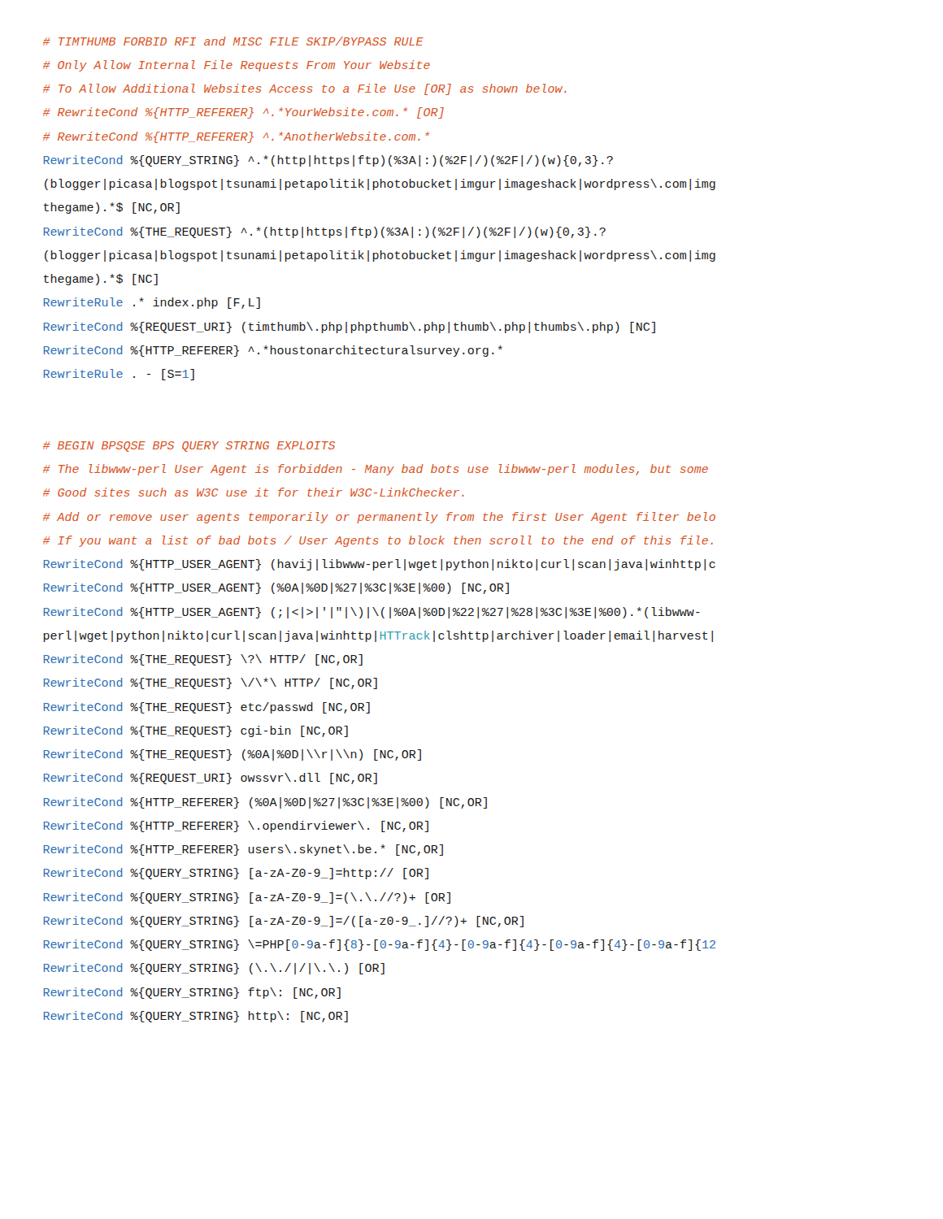# TIMTHUMB FORBID RFI and MISC FILE SKIP/BYPASS RULE
# Only Allow Internal File Requests From Your Website
# To Allow Additional Websites Access to a File Use [OR] as shown below.
# RewriteCond %{HTTP_REFERER} ^.*YourWebsite.com.* [OR]
# RewriteCond %{HTTP_REFERER} ^.*AnotherWebsite.com.*
RewriteCond %{QUERY_STRING} ^.*(http|https|ftp)(%3A|:)(%2F|/)(%2F|/)(w){0,3}.?
(blogger|picasa|blogspot|tsunami|petapolitik|photobucket|imgur|imageshack|wordpress\.com|img
thegame).*$ [NC,OR]
RewriteCond %{THE_REQUEST} ^.*(http|https|ftp)(%3A|:)(%2F|/)(%2F|/)(w){0,3}.?
(blogger|picasa|blogspot|tsunami|petapolitik|photobucket|imgur|imageshack|wordpress\.com|img
thegame).*$ [NC]
RewriteRule .* index.php [F,L]
RewriteCond %{REQUEST_URI} (timthumb\.php|phpthumb\.php|thumb\.php|thumbs\.php) [NC]
RewriteCond %{HTTP_REFERER} ^.*houstonarchitecturalsurvey.org.*
RewriteRule . - [S=1]
 
# BEGIN BPSQSE BPS QUERY STRING EXPLOITS
# The libwww-perl User Agent is forbidden - Many bad bots use libwww-perl modules, but some
# Good sites such as W3C use it for their W3C-LinkChecker.
# Add or remove user agents temporarily or permanently from the first User Agent filter belo
# If you want a list of bad bots / User Agents to block then scroll to the end of this file.
RewriteCond %{HTTP_USER_AGENT} (havij|libwww-perl|wget|python|nikto|curl|scan|java|winhttp|c
RewriteCond %{HTTP_USER_AGENT} (%0A|%0D|%27|%3C|%3E|%00) [NC,OR]
RewriteCond %{HTTP_USER_AGENT} (;|<|>|'|"|\)|\(|%0A|%0D|%22|%27|%28|%3C|%3E|%00).*(libwww-
perl|wget|python|nikto|curl|scan|java|winhttp|HTTrack|clshttp|archiver|loader|email|harvest|
RewriteCond %{THE_REQUEST} \?\ HTTP/ [NC,OR]
RewriteCond %{THE_REQUEST} \/\*\ HTTP/ [NC,OR]
RewriteCond %{THE_REQUEST} etc/passwd [NC,OR]
RewriteCond %{THE_REQUEST} cgi-bin [NC,OR]
RewriteCond %{THE_REQUEST} (%0A|%0D|\\r|\\n) [NC,OR]
RewriteCond %{REQUEST_URI} owssvr\.dll [NC,OR]
RewriteCond %{HTTP_REFERER} (%0A|%0D|%27|%3C|%3E|%00) [NC,OR]
RewriteCond %{HTTP_REFERER} \.opendirviewer\. [NC,OR]
RewriteCond %{HTTP_REFERER} users\.skynet\.be.* [NC,OR]
RewriteCond %{QUERY_STRING} [a-zA-Z0-9_]=http:// [OR]
RewriteCond %{QUERY_STRING} [a-zA-Z0-9_]=(\.\.//?)+ [OR]
RewriteCond %{QUERY_STRING} [a-zA-Z0-9_]=/([a-z0-9_.]//?)+ [NC,OR]
RewriteCond %{QUERY_STRING} \=PHP[0-9 a-f]{8}-[0-9 a-f]{4}-[0-9 a-f]{4}-[0-9 a-f]{4}-[0-9 a-f]{12
RewriteCond %{QUERY_STRING} (\.\./|/|\.\.) [OR]
RewriteCond %{QUERY_STRING} ftp\: [NC,OR]
RewriteCond %{QUERY_STRING} http\: [NC,OR]